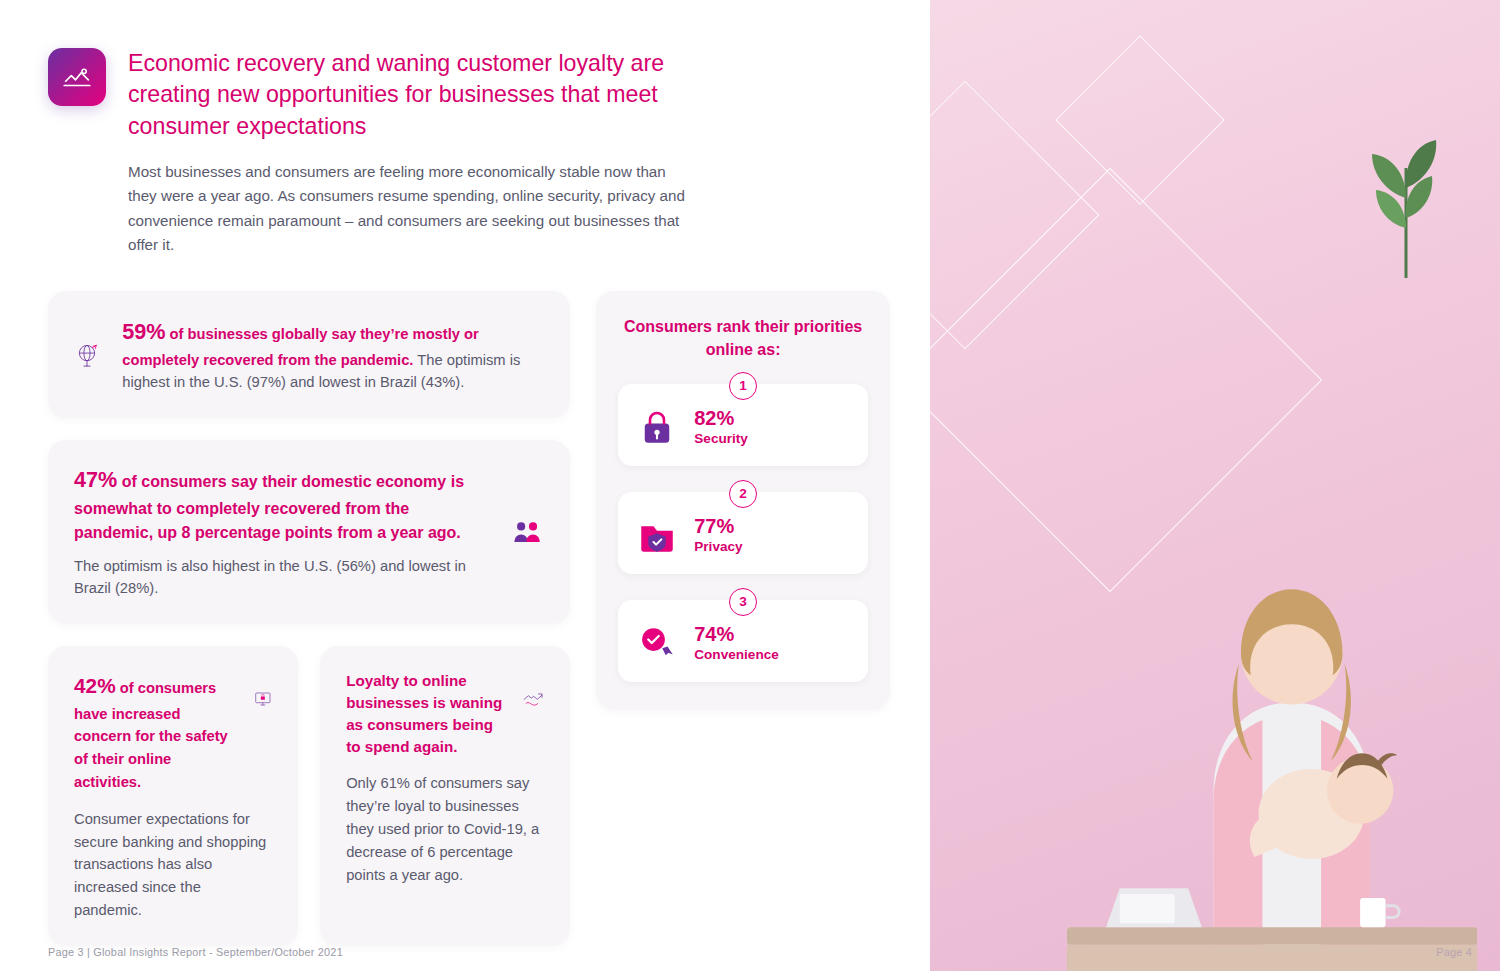Economic recovery and waning customer loyalty are creating new opportunities for businesses that meet consumer expectations
Most businesses and consumers are feeling more economically stable now than they were a year ago. As consumers resume spending, online security, privacy and convenience remain paramount – and consumers are seeking out businesses that offer it.
59% of businesses globally say they’re mostly or completely recovered from the pandemic. The optimism is highest in the U.S. (97%) and lowest in Brazil (43%).
47% of consumers say their domestic economy is somewhat to completely recovered from the pandemic, up 8 percentage points from a year ago.
The optimism is also highest in the U.S. (56%) and lowest in Brazil (28%).
42% of consumers have increased concern for the safety of their online activities.
Consumer expectations for secure banking and shopping transactions has also increased since the pandemic.
Loyalty to online businesses is waning as consumers being to spend again.
Only 61% of consumers say they’re loyal to businesses they used prior to Covid-19, a decrease of 6 percentage points a year ago.
Consumers rank their priorities online as:
1
82% Security
2
77% Privacy
3
74% Convenience
Page 3 | Global Insights Report - September/October 2021
Page 4